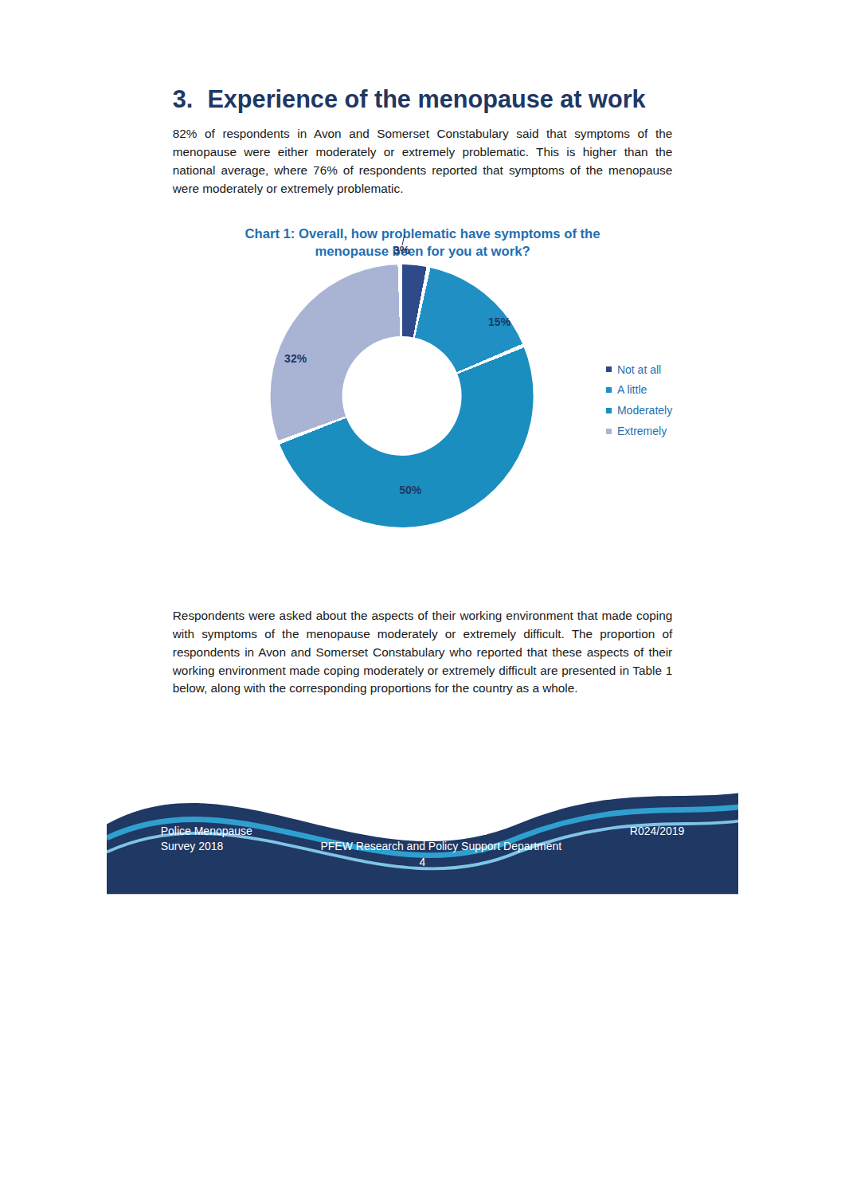3. Experience of the menopause at work
82% of respondents in Avon and Somerset Constabulary said that symptoms of the menopause were either moderately or extremely problematic. This is higher than the national average, where 76% of respondents reported that symptoms of the menopause were moderately or extremely problematic.
Chart 1: Overall, how problematic have symptoms of the menopause been for you at work?
3%
15%
50%
32%
Not at all
A little
Moderately
Extremely
Respondents were asked about the aspects of their working environment that made coping with symptoms of the menopause moderately or extremely difficult. The proportion of respondents in Avon and Somerset Constabulary who reported that these aspects of their working environment made coping moderately or extremely difficult are presented in Table 1 below, along with the corresponding proportions for the country as a whole.
Police Menopause
Survey 2018
Fran Boag-Munroe
PFEW Research and Policy Support Department
R024/2019
4